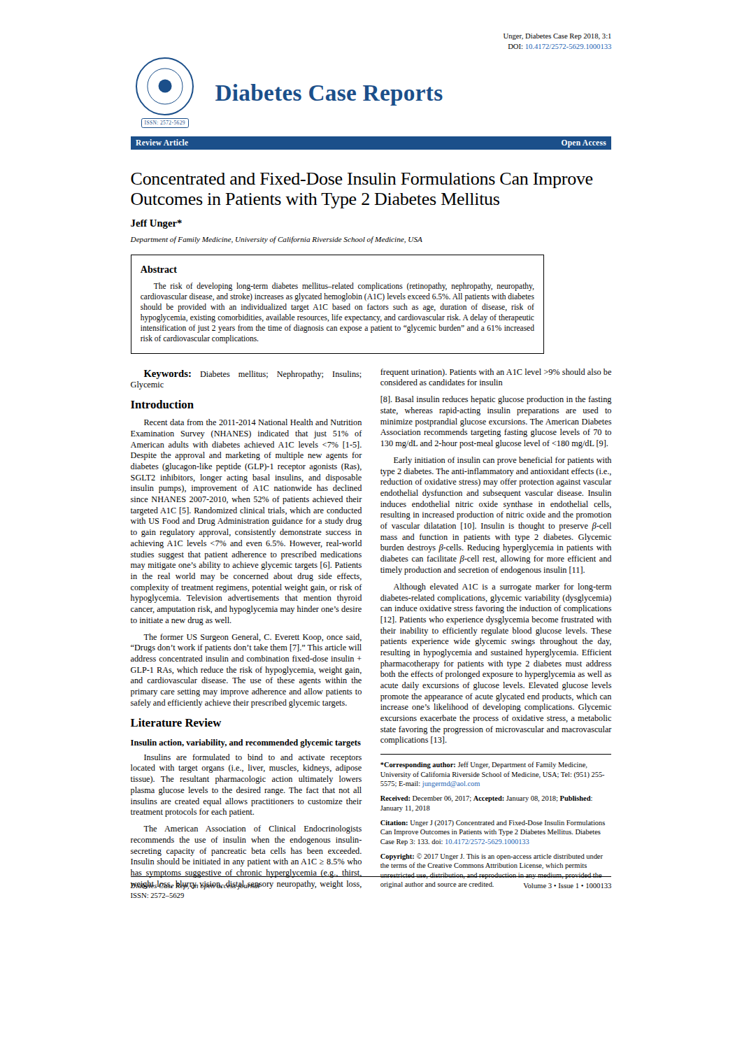Unger, Diabetes Case Rep 2018, 3:1
DOI: 10.4172/2572-5629.1000133
ISSN: 2572-5629
Diabetes Case Reports
Review Article
Open Access
Concentrated and Fixed-Dose Insulin Formulations Can Improve Outcomes in Patients with Type 2 Diabetes Mellitus
Jeff Unger*
Department of Family Medicine, University of California Riverside School of Medicine, USA
Abstract
The risk of developing long-term diabetes mellitus–related complications (retinopathy, nephropathy, neuropathy, cardiovascular disease, and stroke) increases as glycated hemoglobin (A1C) levels exceed 6.5%. All patients with diabetes should be provided with an individualized target A1C based on factors such as age, duration of disease, risk of hypoglycemia, existing comorbidities, available resources, life expectancy, and cardiovascular risk. A delay of therapeutic intensification of just 2 years from the time of diagnosis can expose a patient to “glycemic burden” and a 61% increased risk of cardiovascular complications.
Keywords: Diabetes mellitus; Nephropathy; Insulins; Glycemic
Introduction
Recent data from the 2011-2014 National Health and Nutrition Examination Survey (NHANES) indicated that just 51% of American adults with diabetes achieved A1C levels <7% [1-5]. Despite the approval and marketing of multiple new agents for diabetes (glucagon-like peptide (GLP)-1 receptor agonists (Ras), SGLT2 inhibitors, longer acting basal insulins, and disposable insulin pumps), improvement of A1C nationwide has declined since NHANES 2007-2010, when 52% of patients achieved their targeted A1C [5]. Randomized clinical trials, which are conducted with US Food and Drug Administration guidance for a study drug to gain regulatory approval, consistently demonstrate success in achieving A1C levels <7% and even 6.5%. However, real-world studies suggest that patient adherence to prescribed medications may mitigate one’s ability to achieve glycemic targets [6]. Patients in the real world may be concerned about drug side effects, complexity of treatment regimens, potential weight gain, or risk of hypoglycemia. Television advertisements that mention thyroid cancer, amputation risk, and hypoglycemia may hinder one’s desire to initiate a new drug as well.
The former US Surgeon General, C. Everett Koop, once said, “Drugs don’t work if patients don’t take them [7].” This article will address concentrated insulin and combination fixed-dose insulin + GLP-1 RAs, which reduce the risk of hypoglycemia, weight gain, and cardiovascular disease. The use of these agents within the primary care setting may improve adherence and allow patients to safely and efficiently achieve their prescribed glycemic targets.
Literature Review
Insulin action, variability, and recommended glycemic targets
Insulins are formulated to bind to and activate receptors located with target organs (i.e., liver, muscles, kidneys, adipose tissue). The resultant pharmacologic action ultimately lowers plasma glucose levels to the desired range. The fact that not all insulins are created equal allows practitioners to customize their treatment protocols for each patient.
The American Association of Clinical Endocrinologists recommends the use of insulin when the endogenous insulin-secreting capacity of pancreatic beta cells has been exceeded. Insulin should be initiated in any patient with an A1C ≥ 8.5% who has symptoms suggestive of chronic hyperglycemia (e.g., thirst, weight loss, blurry vision, distal sensory neuropathy, weight loss, frequent urination). Patients with an A1C level >9% should also be considered as candidates for insulin
[8]. Basal insulin reduces hepatic glucose production in the fasting state, whereas rapid-acting insulin preparations are used to minimize postprandial glucose excursions. The American Diabetes Association recommends targeting fasting glucose levels of 70 to 130 mg/dL and 2-hour post-meal glucose level of <180 mg/dL [9].
Early initiation of insulin can prove beneficial for patients with type 2 diabetes. The anti-inflammatory and antioxidant effects (i.e., reduction of oxidative stress) may offer protection against vascular endothelial dysfunction and subsequent vascular disease. Insulin induces endothelial nitric oxide synthase in endothelial cells, resulting in increased production of nitric oxide and the promotion of vascular dilatation [10]. Insulin is thought to preserve β-cell mass and function in patients with type 2 diabetes. Glycemic burden destroys β-cells. Reducing hyperglycemia in patients with diabetes can facilitate β-cell rest, allowing for more efficient and timely production and secretion of endogenous insulin [11].
Although elevated A1C is a surrogate marker for long-term diabetes-related complications, glycemic variability (dysglycemia) can induce oxidative stress favoring the induction of complications [12]. Patients who experience dysglycemia become frustrated with their inability to efficiently regulate blood glucose levels. These patients experience wide glycemic swings throughout the day, resulting in hypoglycemia and sustained hyperglycemia. Efficient pharmacotherapy for patients with type 2 diabetes must address both the effects of prolonged exposure to hyperglycemia as well as acute daily excursions of glucose levels. Elevated glucose levels promote the appearance of acute glycated end products, which can increase one’s likelihood of developing complications. Glycemic excursions exacerbate the process of oxidative stress, a metabolic state favoring the progression of microvascular and macrovascular complications [13].
*Corresponding author: Jeff Unger, Department of Family Medicine, University of California Riverside School of Medicine, USA; Tel: (951) 255-5575; E-mail: jungermd@aol.com
Received: December 06, 2017; Accepted: January 08, 2018; Published: January 11, 2018
Citation: Unger J (2017) Concentrated and Fixed-Dose Insulin Formulations Can Improve Outcomes in Patients with Type 2 Diabetes Mellitus. Diabetes Case Rep 3: 133. doi: 10.4172/2572-5629.1000133
Copyright: © 2017 Unger J. This is an open-access article distributed under the terms of the Creative Commons Attribution License, which permits unrestricted use, distribution, and reproduction in any medium, provided the original author and source are credited.
Diabetes Case Rep, an open access journal ISSN: 2572–5629
Volume 3 • Issue 1 • 1000133